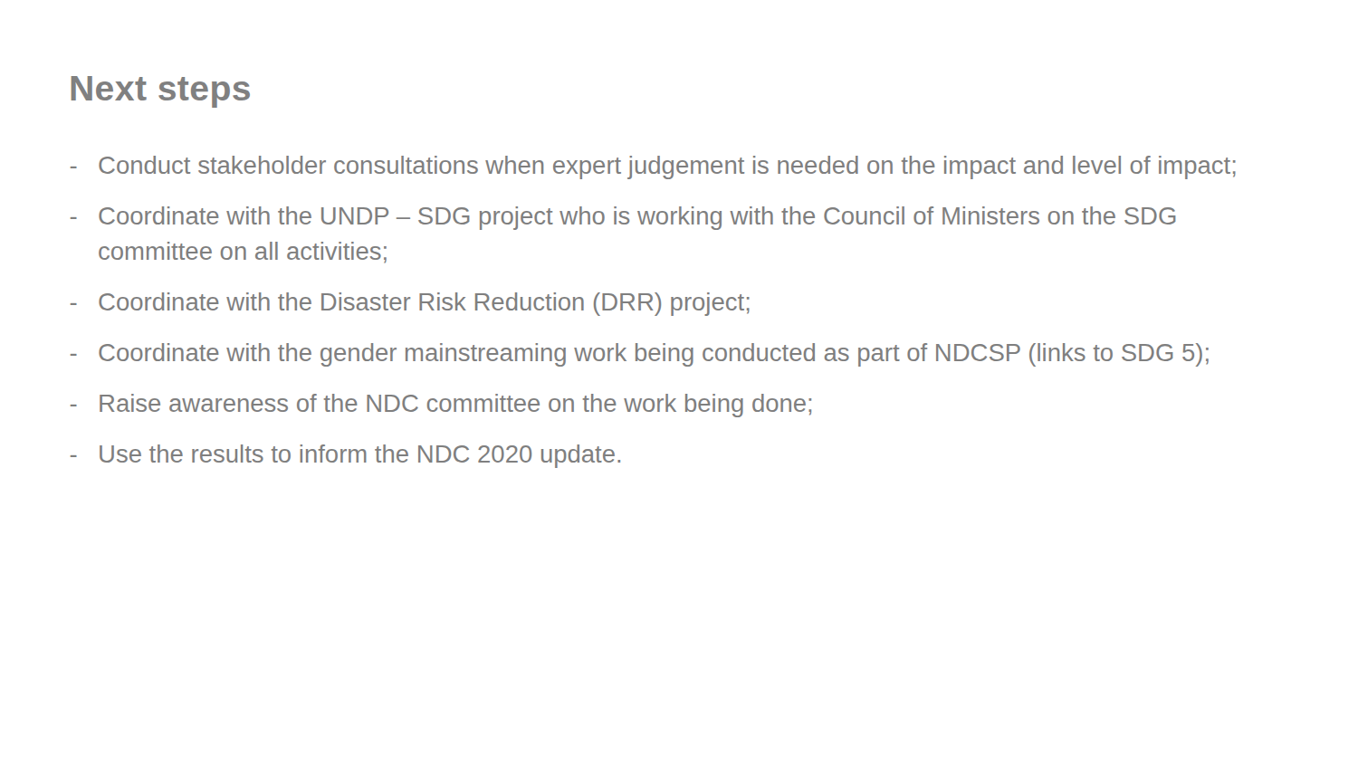Next steps
Conduct stakeholder consultations when expert judgement is needed on the impact and level of impact;
Coordinate with the UNDP – SDG project who is working with the Council of Ministers on the SDG committee on all activities;
Coordinate with the Disaster Risk Reduction (DRR) project;
Coordinate with the gender mainstreaming work being conducted as part of NDCSP (links to SDG 5);
Raise awareness of the NDC committee on the work being done;
Use the results to inform the NDC 2020 update.